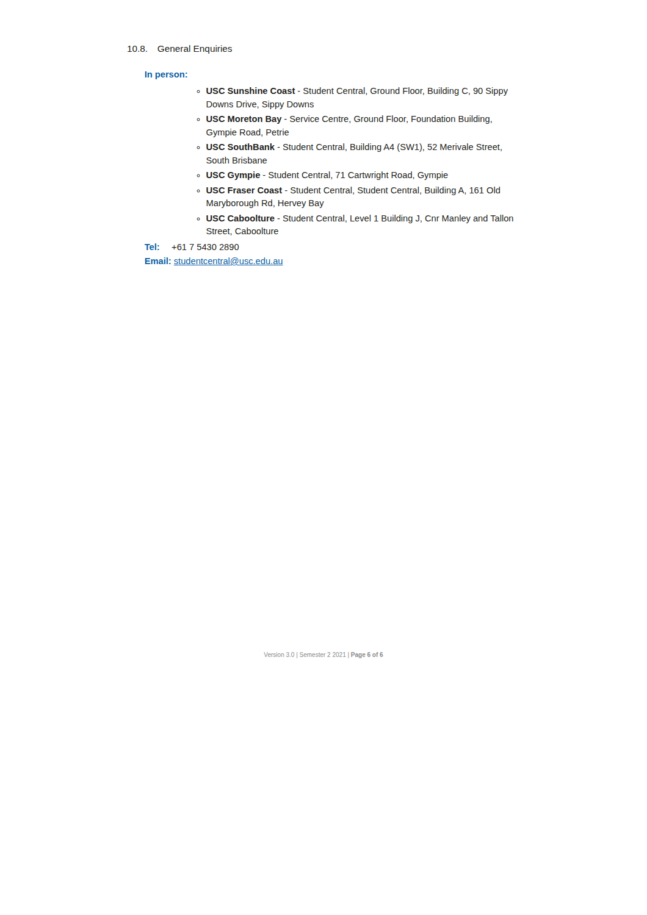10.8. General Enquiries
In person:
USC Sunshine Coast - Student Central, Ground Floor, Building C, 90 Sippy Downs Drive, Sippy Downs
USC Moreton Bay - Service Centre, Ground Floor, Foundation Building, Gympie Road, Petrie
USC SouthBank - Student Central, Building A4 (SW1), 52 Merivale Street, South Brisbane
USC Gympie - Student Central, 71 Cartwright Road, Gympie
USC Fraser Coast - Student Central, Student Central, Building A, 161 Old Maryborough Rd, Hervey Bay
USC Caboolture - Student Central, Level 1 Building J, Cnr Manley and Tallon Street, Caboolture
Tel: +61 7 5430 2890
Email: studentcentral@usc.edu.au
Version 3.0 | Semester 2 2021 | Page 6 of 6